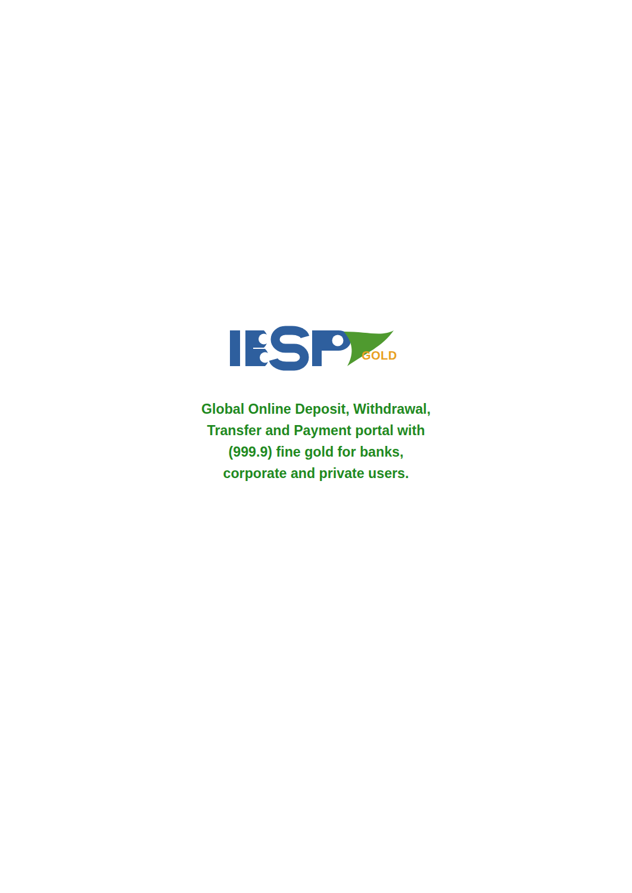IBSP Gold logo The letters I B S P in blue, followed by a green swoosh and the word GOLD in orange. GOLD
Global Online Deposit, Withdrawal, Transfer and Payment portal with (999.9) fine gold for banks, corporate and private users.